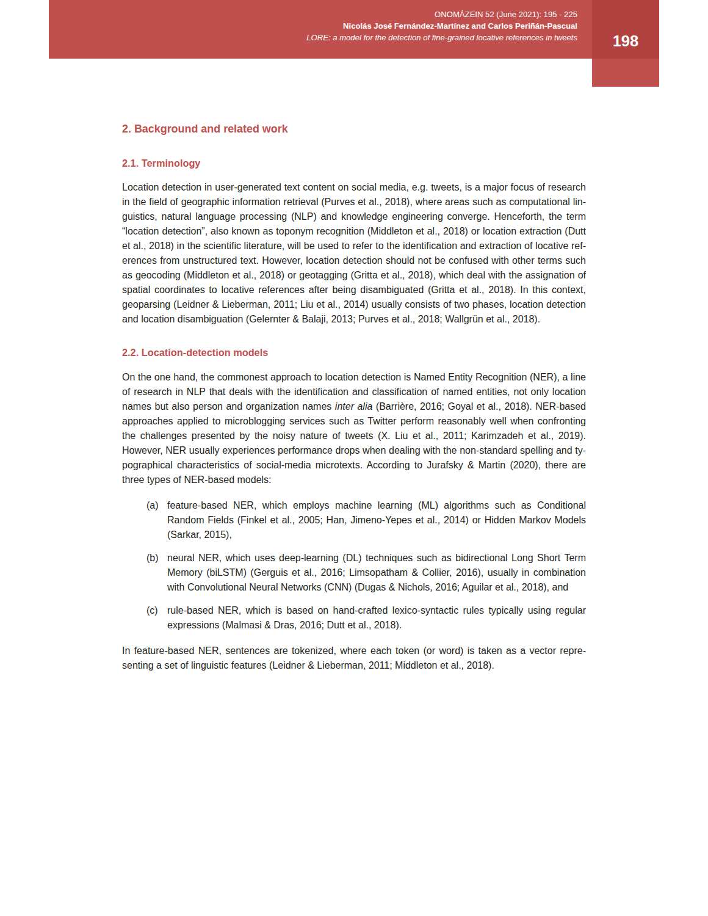ONOMÁZEIN 52 (June 2021): 195 - 225
Nicolás José Fernández-Martínez and Carlos Periñán-Pascual
LORE: a model for the detection of fine-grained locative references in tweets
198
2. Background and related work
2.1. Terminology
Location detection in user-generated text content on social media, e.g. tweets, is a major focus of research in the field of geographic information retrieval (Purves et al., 2018), where areas such as computational linguistics, natural language processing (NLP) and knowledge engineering converge. Henceforth, the term “location detection”, also known as toponym recognition (Middleton et al., 2018) or location extraction (Dutt et al., 2018) in the scientific literature, will be used to refer to the identification and extraction of locative references from unstructured text. However, location detection should not be confused with other terms such as geocoding (Middleton et al., 2018) or geotagging (Gritta et al., 2018), which deal with the assignation of spatial coordinates to locative references after being disambiguated (Gritta et al., 2018). In this context, geoparsing (Leidner & Lieberman, 2011; Liu et al., 2014) usually consists of two phases, location detection and location disambiguation (Gelernter & Balaji, 2013; Purves et al., 2018; Wallgrün et al., 2018).
2.2. Location-detection models
On the one hand, the commonest approach to location detection is Named Entity Recognition (NER), a line of research in NLP that deals with the identification and classification of named entities, not only location names but also person and organization names inter alia (Barrière, 2016; Goyal et al., 2018). NER-based approaches applied to microblogging services such as Twitter perform reasonably well when confronting the challenges presented by the noisy nature of tweets (X. Liu et al., 2011; Karimzadeh et al., 2019). However, NER usually experiences performance drops when dealing with the non-standard spelling and typographical characteristics of social-media microtexts. According to Jurafsky & Martin (2020), there are three types of NER-based models:
(a) feature-based NER, which employs machine learning (ML) algorithms such as Conditional Random Fields (Finkel et al., 2005; Han, Jimeno-Yepes et al., 2014) or Hidden Markov Models (Sarkar, 2015),
(b) neural NER, which uses deep-learning (DL) techniques such as bidirectional Long Short Term Memory (biLSTM) (Gerguis et al., 2016; Limsopatham & Collier, 2016), usually in combination with Convolutional Neural Networks (CNN) (Dugas & Nichols, 2016; Aguilar et al., 2018), and
(c) rule-based NER, which is based on hand-crafted lexico-syntactic rules typically using regular expressions (Malmasi & Dras, 2016; Dutt et al., 2018).
In feature-based NER, sentences are tokenized, where each token (or word) is taken as a vector representing a set of linguistic features (Leidner & Lieberman, 2011; Middleton et al., 2018).